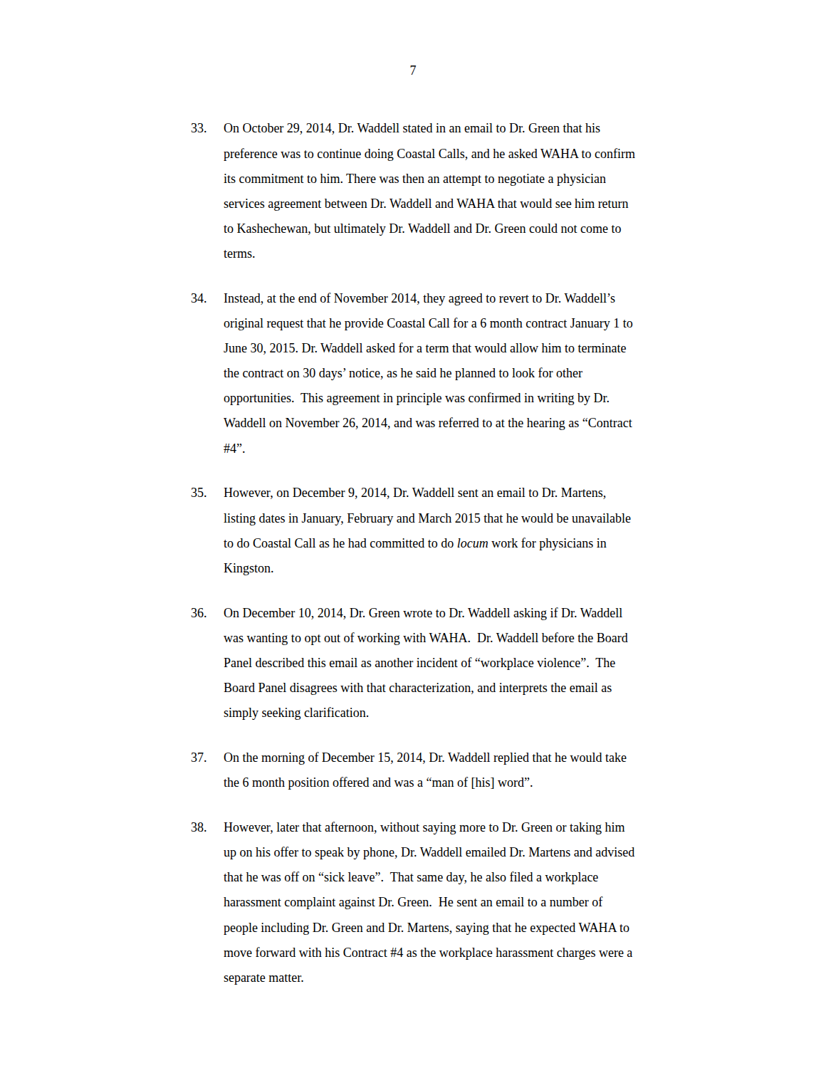7
33. On October 29, 2014, Dr. Waddell stated in an email to Dr. Green that his preference was to continue doing Coastal Calls, and he asked WAHA to confirm its commitment to him. There was then an attempt to negotiate a physician services agreement between Dr. Waddell and WAHA that would see him return to Kashechewan, but ultimately Dr. Waddell and Dr. Green could not come to terms.
34. Instead, at the end of November 2014, they agreed to revert to Dr. Waddell’s original request that he provide Coastal Call for a 6 month contract January 1 to June 30, 2015. Dr. Waddell asked for a term that would allow him to terminate the contract on 30 days’ notice, as he said he planned to look for other opportunities. This agreement in principle was confirmed in writing by Dr. Waddell on November 26, 2014, and was referred to at the hearing as “Contract #4”.
35. However, on December 9, 2014, Dr. Waddell sent an email to Dr. Martens, listing dates in January, February and March 2015 that he would be unavailable to do Coastal Call as he had committed to do locum work for physicians in Kingston.
36. On December 10, 2014, Dr. Green wrote to Dr. Waddell asking if Dr. Waddell was wanting to opt out of working with WAHA. Dr. Waddell before the Board Panel described this email as another incident of “workplace violence”. The Board Panel disagrees with that characterization, and interprets the email as simply seeking clarification.
37. On the morning of December 15, 2014, Dr. Waddell replied that he would take the 6 month position offered and was a “man of [his] word”.
38. However, later that afternoon, without saying more to Dr. Green or taking him up on his offer to speak by phone, Dr. Waddell emailed Dr. Martens and advised that he was off on “sick leave”. That same day, he also filed a workplace harassment complaint against Dr. Green. He sent an email to a number of people including Dr. Green and Dr. Martens, saying that he expected WAHA to move forward with his Contract #4 as the workplace harassment charges were a separate matter.